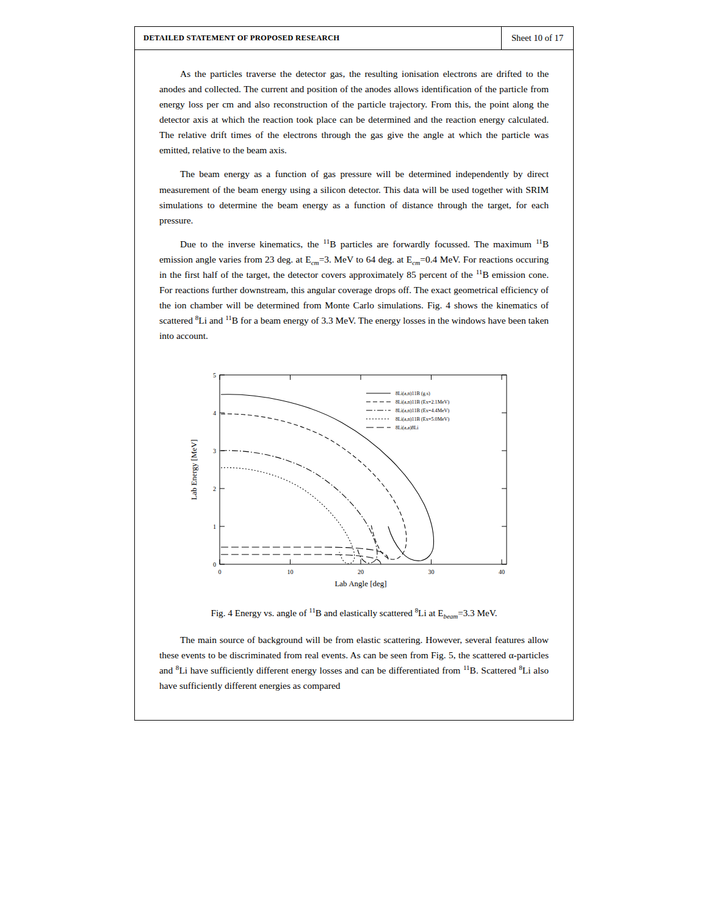Detailed Statement of Proposed Research
Sheet 10 of 17
As the particles traverse the detector gas, the resulting ionisation electrons are drifted to the anodes and collected. The current and position of the anodes allows identification of the particle from energy loss per cm and also reconstruction of the particle trajectory. From this, the point along the detector axis at which the reaction took place can be determined and the reaction energy calculated. The relative drift times of the electrons through the gas give the angle at which the particle was emitted, relative to the beam axis.
The beam energy as a function of gas pressure will be determined independently by direct measurement of the beam energy using a silicon detector. This data will be used together with SRIM simulations to determine the beam energy as a function of distance through the target, for each pressure.
Due to the inverse kinematics, the 11B particles are forwardly focussed. The maximum 11B emission angle varies from 23 deg. at Ecm=3. MeV to 64 deg. at Ecm=0.4 MeV. For reactions occuring in the first half of the target, the detector covers approximately 85 percent of the 11B emission cone. For reactions further downstream, this angular coverage drops off. The exact geometrical efficiency of the ion chamber will be determined from Monte Carlo simulations. Fig. 4 shows the kinematics of scattered 8Li and 11B for a beam energy of 3.3 MeV. The energy losses in the windows have been taken into account.
5 4 3 2 1 0 0 10 20 30 40 Lab Angle [deg] Lab Energy [MeV] 8Li(a,n)11B (g.s) 8Li(a,n)11B (Ex=2.1MeV) 8Li(a,n)11B (Ex=4.4MeV) 8Li(a,n)11B (Ex=5.0MeV) 8Li(a,a)8Li
Fig. 4 Energy vs. angle of 11B and elastically scattered 8Li at Ebeam=3.3 MeV.
The main source of background will be from elastic scattering. However, several features allow these events to be discriminated from real events. As can be seen from Fig. 5, the scattered α-particles and 8Li have sufficiently different energy losses and can be differentiated from 11B. Scattered 8Li also have sufficiently different energies as compared